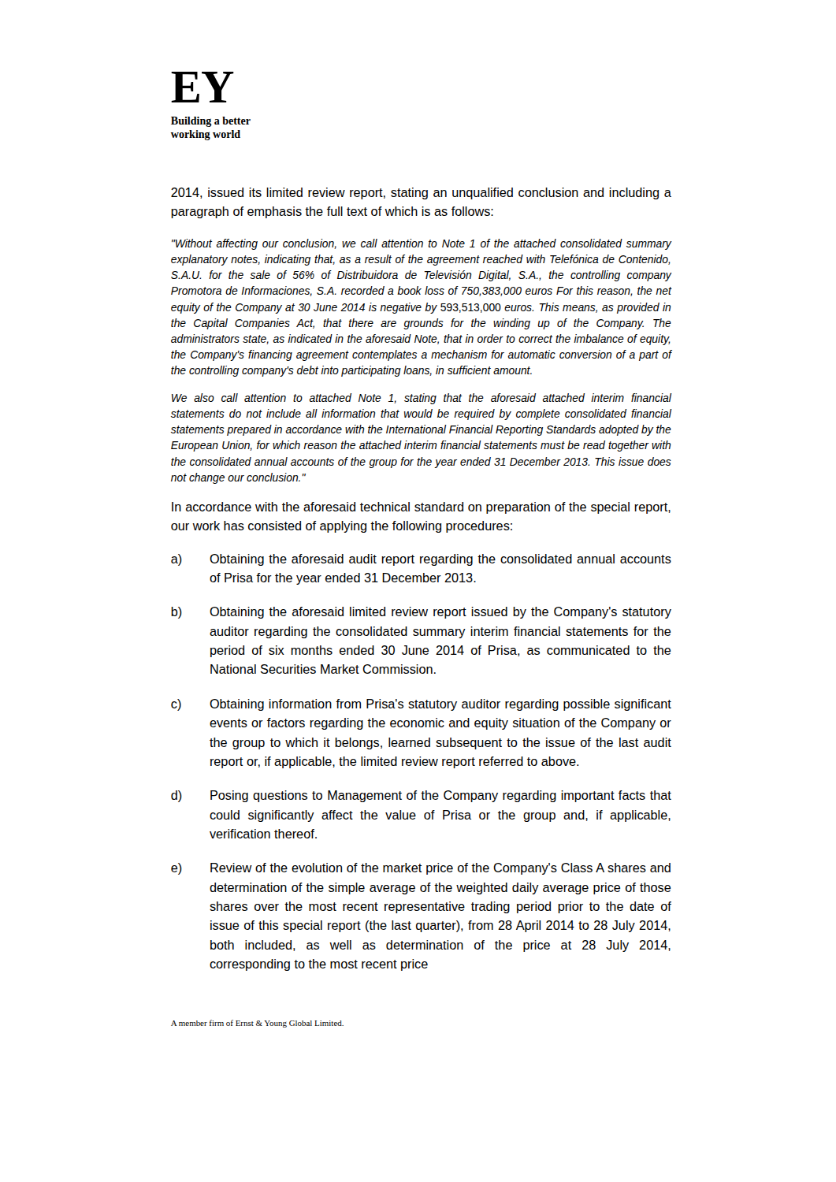EY
Building a better
working world
2014, issued its limited review report, stating an unqualified conclusion and including a paragraph of emphasis the full text of which is as follows:
"Without affecting our conclusion, we call attention to Note 1 of the attached consolidated summary explanatory notes, indicating that, as a result of the agreement reached with Telefónica de Contenido, S.A.U. for the sale of 56% of Distribuidora de Televisión Digital, S.A., the controlling company Promotora de Informaciones, S.A. recorded a book loss of 750,383,000 euros For this reason, the net equity of the Company at 30 June 2014 is negative by 593,513,000 euros. This means, as provided in the Capital Companies Act, that there are grounds for the winding up of the Company. The administrators state, as indicated in the aforesaid Note, that in order to correct the imbalance of equity, the Company's financing agreement contemplates a mechanism for automatic conversion of a part of the controlling company's debt into participating loans, in sufficient amount.
We also call attention to attached Note 1, stating that the aforesaid attached interim financial statements do not include all information that would be required by complete consolidated financial statements prepared in accordance with the International Financial Reporting Standards adopted by the European Union, for which reason the attached interim financial statements must be read together with the consolidated annual accounts of the group for the year ended 31 December 2013. This issue does not change our conclusion."
In accordance with the aforesaid technical standard on preparation of the special report, our work has consisted of applying the following procedures:
a) Obtaining the aforesaid audit report regarding the consolidated annual accounts of Prisa for the year ended 31 December 2013.
b) Obtaining the aforesaid limited review report issued by the Company's statutory auditor regarding the consolidated summary interim financial statements for the period of six months ended 30 June 2014 of Prisa, as communicated to the National Securities Market Commission.
c) Obtaining information from Prisa's statutory auditor regarding possible significant events or factors regarding the economic and equity situation of the Company or the group to which it belongs, learned subsequent to the issue of the last audit report or, if applicable, the limited review report referred to above.
d) Posing questions to Management of the Company regarding important facts that could significantly affect the value of Prisa or the group and, if applicable, verification thereof.
e) Review of the evolution of the market price of the Company's Class A shares and determination of the simple average of the weighted daily average price of those shares over the most recent representative trading period prior to the date of issue of this special report (the last quarter), from 28 April 2014 to 28 July 2014, both included, as well as determination of the price at 28 July 2014, corresponding to the most recent price
A member firm of Ernst & Young Global Limited.